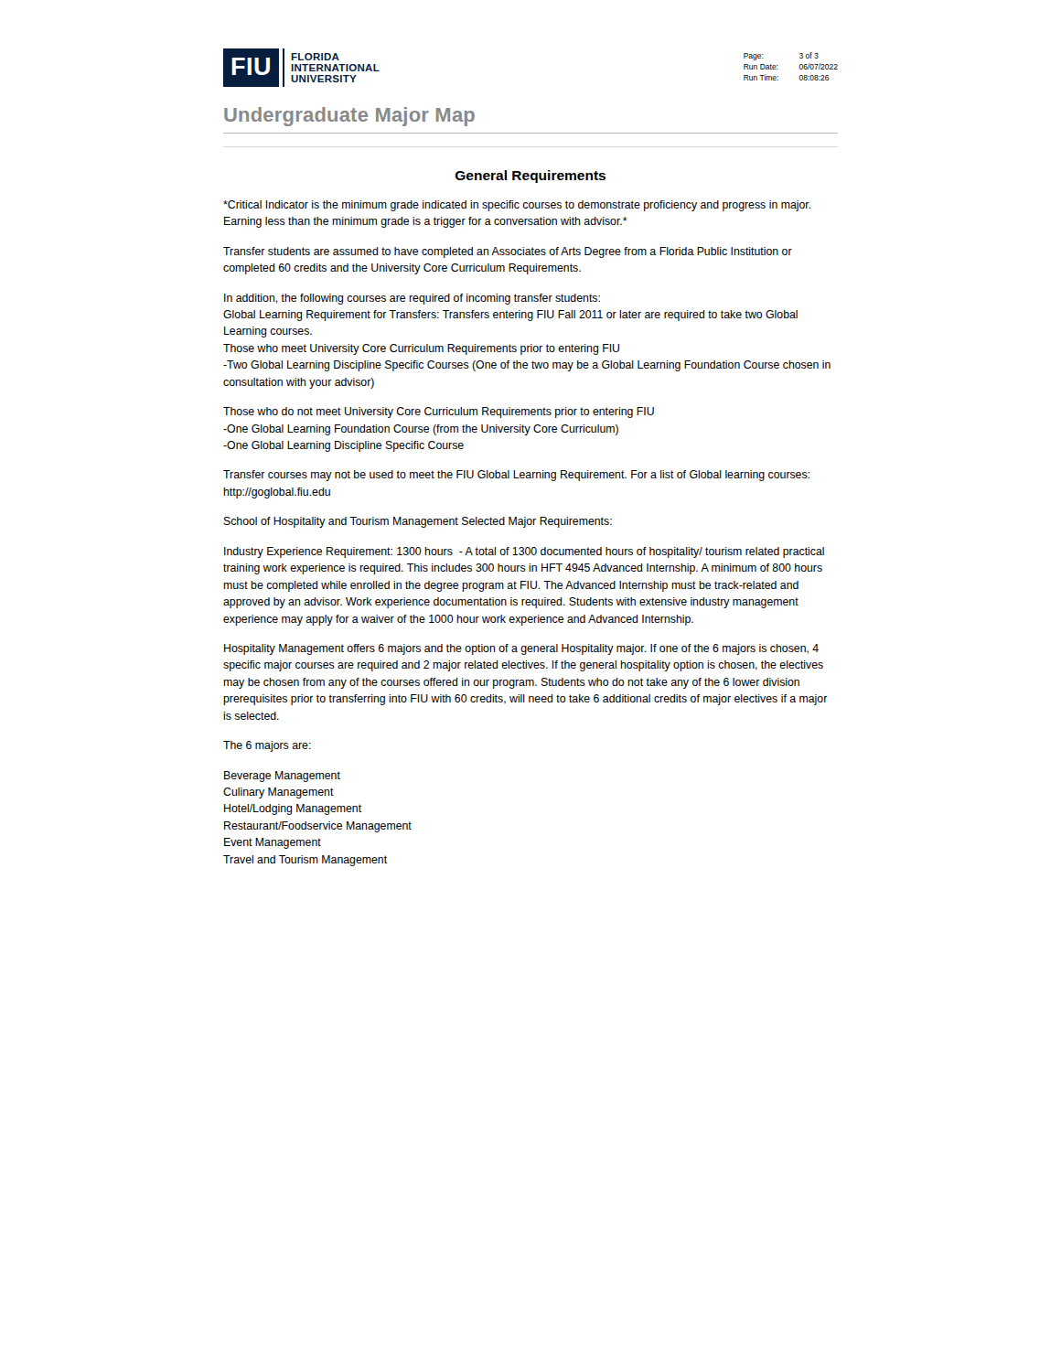FIU
FLORIDA INTERNATIONAL UNIVERSITY
| Page: | 3 of 3 |
| Run Date: | 06/07/2022 |
| Run Time: | 08:08:26 |
Undergraduate Major Map
General Requirements
*Critical Indicator is the minimum grade indicated in specific courses to demonstrate proficiency and progress in major. Earning less than the minimum grade is a trigger for a conversation with advisor.*
Transfer students are assumed to have completed an Associates of Arts Degree from a Florida Public Institution or completed 60 credits and the University Core Curriculum Requirements.
In addition, the following courses are required of incoming transfer students:
Global Learning Requirement for Transfers: Transfers entering FIU Fall 2011 or later are required to take two Global Learning courses.
Those who meet University Core Curriculum Requirements prior to entering FIU
-Two Global Learning Discipline Specific Courses (One of the two may be a Global Learning Foundation Course chosen in consultation with your advisor)
Those who do not meet University Core Curriculum Requirements prior to entering FIU
-One Global Learning Foundation Course (from the University Core Curriculum)
-One Global Learning Discipline Specific Course
Transfer courses may not be used to meet the FIU Global Learning Requirement. For a list of Global learning courses: http://goglobal.fiu.edu
School of Hospitality and Tourism Management Selected Major Requirements:
Industry Experience Requirement: 1300 hours - A total of 1300 documented hours of hospitality/ tourism related practical training work experience is required. This includes 300 hours in HFT 4945 Advanced Internship. A minimum of 800 hours must be completed while enrolled in the degree program at FIU. The Advanced Internship must be track-related and approved by an advisor. Work experience documentation is required. Students with extensive industry management experience may apply for a waiver of the 1000 hour work experience and Advanced Internship.
Hospitality Management offers 6 majors and the option of a general Hospitality major. If one of the 6 majors is chosen, 4 specific major courses are required and 2 major related electives. If the general hospitality option is chosen, the electives may be chosen from any of the courses offered in our program. Students who do not take any of the 6 lower division prerequisites prior to transferring into FIU with 60 credits, will need to take 6 additional credits of major electives if a major is selected.
The 6 majors are:
Beverage Management
Culinary Management
Hotel/Lodging Management
Restaurant/Foodservice Management
Event Management
Travel and Tourism Management